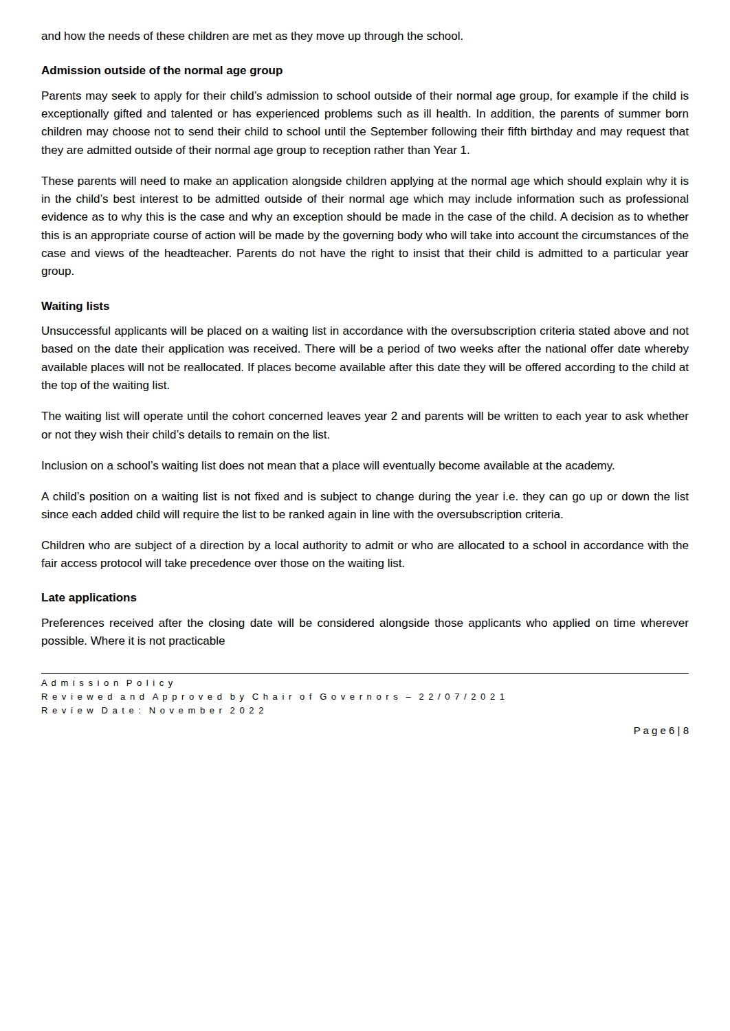and how the needs of these children are met as they move up through the school.
Admission outside of the normal age group
Parents may seek to apply for their child’s admission to school outside of their normal age group, for example if the child is exceptionally gifted and talented or has experienced problems such as ill health. In addition, the parents of summer born children may choose not to send their child to school until the September following their fifth birthday and may request that they are admitted outside of their normal age group to reception rather than Year 1.
These parents will need to make an application alongside children applying at the normal age which should explain why it is in the child’s best interest to be admitted outside of their normal age which may include information such as professional evidence as to why this is the case and why an exception should be made in the case of the child. A decision as to whether this is an appropriate course of action will be made by the governing body who will take into account the circumstances of the case and views of the headteacher. Parents do not have the right to insist that their child is admitted to a particular year group.
Waiting lists
Unsuccessful applicants will be placed on a waiting list in accordance with the oversubscription criteria stated above and not based on the date their application was received. There will be a period of two weeks after the national offer date whereby available places will not be reallocated. If places become available after this date they will be offered according to the child at the top of the waiting list.
The waiting list will operate until the cohort concerned leaves year 2 and parents will be written to each year to ask whether or not they wish their child’s details to remain on the list.
Inclusion on a school’s waiting list does not mean that a place will eventually become available at the academy.
A child’s position on a waiting list is not fixed and is subject to change during the year i.e. they can go up or down the list since each added child will require the list to be ranked again in line with the oversubscription criteria.
Children who are subject of a direction by a local authority to admit or who are allocated to a school in accordance with the fair access protocol will take precedence over those on the waiting list.
Late applications
Preferences received after the closing date will be considered alongside those applicants who applied on time wherever possible. Where it is not practicable
A d m i s s i o n P o l i c y
R e v i e w e d a n d A p p r o v e d b y C h a i r o f G o v e r n o r s – 2 2 / 0 7 / 2 0 2 1
R e v i e w D a t e : N o v e m b e r 2 0 2 2
P a g e 6 | 8